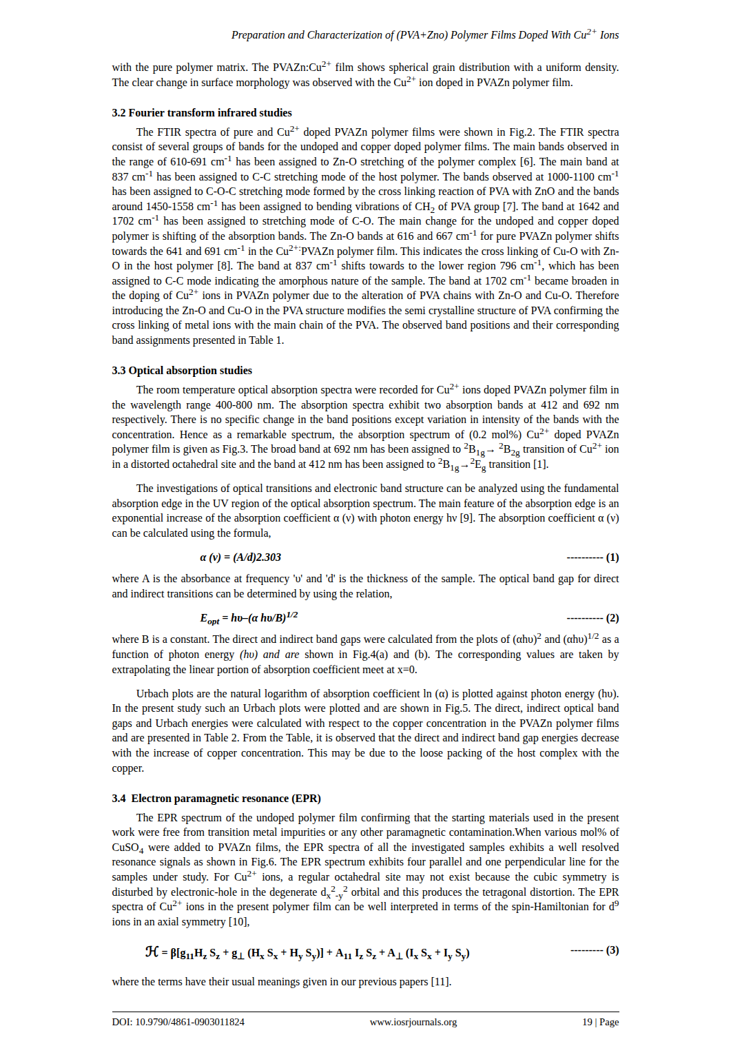Preparation and Characterization of (PVA+Zno) Polymer Films Doped With Cu2+ Ions
with the pure polymer matrix. The PVAZn:Cu2+ film shows spherical grain distribution with a uniform density. The clear change in surface morphology was observed with the Cu2+ ion doped in PVAZn polymer film.
3.2 Fourier transform infrared studies
The FTIR spectra of pure and Cu2+ doped PVAZn polymer films were shown in Fig.2. The FTIR spectra consist of several groups of bands for the undoped and copper doped polymer films. The main bands observed in the range of 610-691 cm-1 has been assigned to Zn-O stretching of the polymer complex [6]. The main band at 837 cm-1 has been assigned to C-C stretching mode of the host polymer. The bands observed at 1000-1100 cm-1 has been assigned to C-O-C stretching mode formed by the cross linking reaction of PVA with ZnO and the bands around 1450-1558 cm-1 has been assigned to bending vibrations of CH2 of PVA group [7]. The band at 1642 and 1702 cm-1 has been assigned to stretching mode of C-O. The main change for the undoped and copper doped polymer is shifting of the absorption bands. The Zn-O bands at 616 and 667 cm-1 for pure PVAZn polymer shifts towards the 641 and 691 cm-1 in the Cu2+:PVAZn polymer film. This indicates the cross linking of Cu-O with Zn-O in the host polymer [8]. The band at 837 cm-1 shifts towards to the lower region 796 cm-1, which has been assigned to C-C mode indicating the amorphous nature of the sample. The band at 1702 cm-1 became broaden in the doping of Cu2+ ions in PVAZn polymer due to the alteration of PVA chains with Zn-O and Cu-O. Therefore introducing the Zn-O and Cu-O in the PVA structure modifies the semi crystalline structure of PVA confirming the cross linking of metal ions with the main chain of the PVA. The observed band positions and their corresponding band assignments presented in Table 1.
3.3 Optical absorption studies
The room temperature optical absorption spectra were recorded for Cu2+ ions doped PVAZn polymer film in the wavelength range 400-800 nm. The absorption spectra exhibit two absorption bands at 412 and 692 nm respectively. There is no specific change in the band positions except variation in intensity of the bands with the concentration. Hence as a remarkable spectrum, the absorption spectrum of (0.2 mol%) Cu2+ doped PVAZn polymer film is given as Fig.3. The broad band at 692 nm has been assigned to 2B1g→ 2B2g transition of Cu2+ ion in a distorted octahedral site and the band at 412 nm has been assigned to 2B1g→2Eg transition [1].
The investigations of optical transitions and electronic band structure can be analyzed using the fundamental absorption edge in the UV region of the optical absorption spectrum. The main feature of the absorption edge is an exponential increase of the absorption coefficient α (ν) with photon energy hν [9]. The absorption coefficient α (ν) can be calculated using the formula,
α (ν) = (A/d)2.303 ---------- (1)
where A is the absorbance at frequency 'υ' and 'd' is the thickness of the sample. The optical band gap for direct and indirect transitions can be determined by using the relation,
Eopt = hυ–(α hυ/B)1/2 ---------- (2)
where B is a constant. The direct and indirect band gaps were calculated from the plots of (αhυ)2 and (αhυ)1/2 as a function of photon energy (hυ) and are shown in Fig.4(a) and (b). The corresponding values are taken by extrapolating the linear portion of absorption coefficient meet at x=0.
Urbach plots are the natural logarithm of absorption coefficient ln (α) is plotted against photon energy (hυ). In the present study such an Urbach plots were plotted and are shown in Fig.5. The direct, indirect optical band gaps and Urbach energies were calculated with respect to the copper concentration in the PVAZn polymer films and are presented in Table 2. From the Table, it is observed that the direct and indirect band gap energies decrease with the increase of copper concentration. This may be due to the loose packing of the host complex with the copper.
3.4 Electron paramagnetic resonance (EPR)
The EPR spectrum of the undoped polymer film confirming that the starting materials used in the present work were free from transition metal impurities or any other paramagnetic contamination.When various mol% of CuSO4 were added to PVAZn films, the EPR spectra of all the investigated samples exhibits a well resolved resonance signals as shown in Fig.6. The EPR spectrum exhibits four parallel and one perpendicular line for the samples under study. For Cu2+ ions, a regular octahedral site may not exist because the cubic symmetry is disturbed by electronic-hole in the degenerate dx2-y2 orbital and this produces the tetragonal distortion. The EPR spectra of Cu2+ ions in the present polymer film can be well interpreted in terms of the spin-Hamiltonian for d9 ions in an axial symmetry [10],
ℋ = β[g11Hz Sz + g⊥ (Hx Sx + Hy Sy)] + A11 Iz Sz + A⊥ (Ix Sx + Iy Sy) --------- (3)
where the terms have their usual meanings given in our previous papers [11].
DOI: 10.9790/4861-0903011824 www.iosrjournals.org 19 | Page